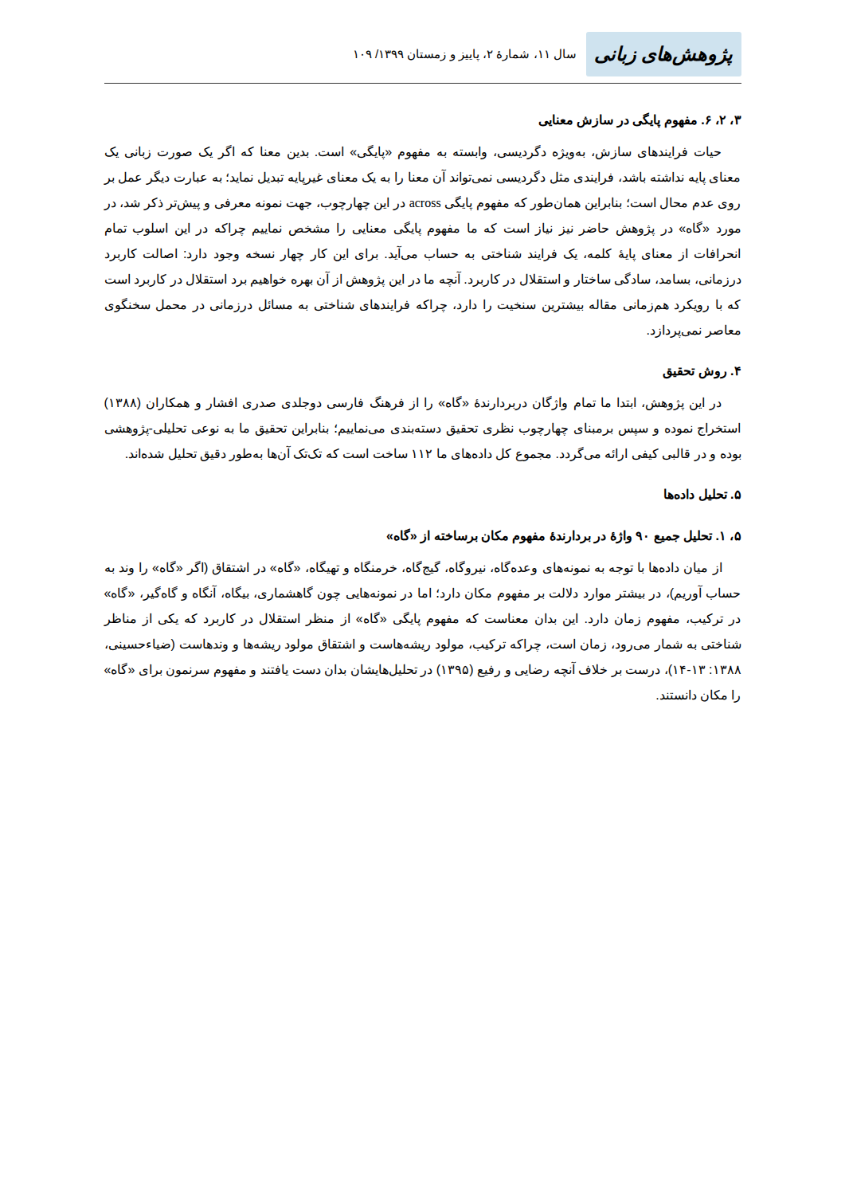پژوهش‌های زبانی سال ۱۱، شمارۀ ۲، پاییز و زمستان ۱۳۹۹/ ۱۰۹
۳، ۲، ۶. مفهوم پایگی در سازش معنایی
حیات فرایندهای سازش، به‌ویژه دگردیسی، وابسته به مفهوم «پایگی» است. بدین معنا که اگر یک صورت زبانی یک معنای پایه نداشته باشد، فرایندی مثل دگردیسی نمی‌تواند آن معنا را به یک معنای غیرپایه تبدیل نماید؛ به عبارت دیگر عمل بر روی عدم محال است؛ بنابراین همان‌طور که مفهوم پایگی across در این چهارچوب، جهت نمونه معرفی و پیش‌تر ذکر شد، در مورد «گاه» در پژوهش حاضر نیز نیاز است که ما مفهوم پایگی معنایی را مشخص نماییم چراکه در این اسلوب تمام انحرافات از معنای پایۀ کلمه، یک فرایند شناختی به حساب می‌آید. برای این کار چهار نسخه وجود دارد: اصالت کاربرد درزمانی، بسامد، سادگی ساختار و استقلال در کاربرد. آنچه ما در این پژوهش از آن بهره خواهیم برد استقلال در کاربرد است که با رویکرد هم‌زمانی مقاله بیشترین سنخیت را دارد، چراکه فرایندهای شناختی به مسائل درزمانی در محمل سخنگوی معاصر نمی‌پردازد.
۴. روش تحقیق
در این پژوهش، ابتدا ما تمام واژگان دربردارندۀ «گاه» را از فرهنگ فارسی دوجلدی صدری افشار و همکاران (۱۳۸۸) استخراج نموده و سپس برمبنای چهارچوب نظری تحقیق دسته‌بندی می‌نماییم؛ بنابراین تحقیق ما به نوعی تحلیلی-پژوهشی بوده و در قالبی کیفی ارائه می‌گردد. مجموع کل داده‌های ما ۱۱۲ ساخت است که تک‌تک آن‌ها به‌طور دقیق تحلیل شده‌اند.
۵. تحلیل داده‌ها
۵، ۱. تحلیل جمیع ۹۰ واژۀ در بردارندۀ مفهوم مکان برساخته از «گاه»
از میان داده‌ها با توجه به نمونه‌های وعده‌گاه، نیروگاه، گیج‌گاه، خرمنگاه و تهیگاه، «گاه» در اشتقاق (اگر «گاه» را وند به حساب آوریم)، در بیشتر موارد دلالت بر مفهوم مکان دارد؛ اما در نمونه‌هایی چون گاهشماری، بیگاه، آنگاه و گاه‌گیر، «گاه» در ترکیب، مفهوم زمان دارد. این بدان معناست که مفهوم پایگی «گاه» از منظر استقلال در کاربرد که یکی از مناظر شناختی به شمار می‌رود، زمان است، چراکه ترکیب، مولود ریشه‌هاست و اشتقاق مولود ریشه‌ها و وندهاست (ضیاءحسینی، ۱۳۸۸: ۱۳-۱۴)، درست بر خلاف آنچه رضایی و رفیع (۱۳۹۵) در تحلیل‌هایشان بدان دست یافتند و مفهوم سرنمون برای «گاه» را مکان دانستند.